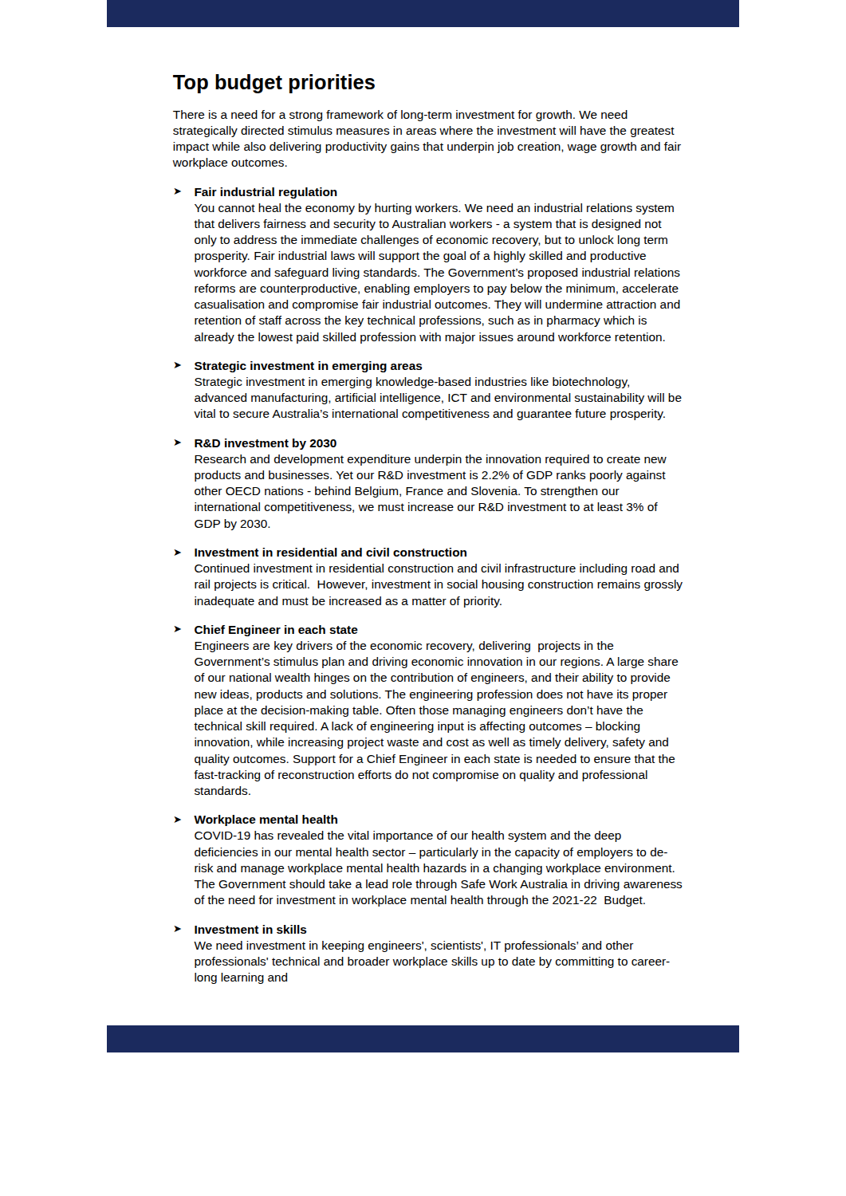Top budget priorities
There is a need for a strong framework of long-term investment for growth. We need strategically directed stimulus measures in areas where the investment will have the greatest impact while also delivering productivity gains that underpin job creation, wage growth and fair workplace outcomes.
Fair industrial regulation You cannot heal the economy by hurting workers. We need an industrial relations system that delivers fairness and security to Australian workers - a system that is designed not only to address the immediate challenges of economic recovery, but to unlock long term prosperity. Fair industrial laws will support the goal of a highly skilled and productive workforce and safeguard living standards. The Government’s proposed industrial relations reforms are counterproductive, enabling employers to pay below the minimum, accelerate casualisation and compromise fair industrial outcomes. They will undermine attraction and retention of staff across the key technical professions, such as in pharmacy which is already the lowest paid skilled profession with major issues around workforce retention.
Strategic investment in emerging areas Strategic investment in emerging knowledge-based industries like biotechnology, advanced manufacturing, artificial intelligence, ICT and environmental sustainability will be vital to secure Australia’s international competitiveness and guarantee future prosperity.
R&D investment by 2030 Research and development expenditure underpin the innovation required to create new products and businesses. Yet our R&D investment is 2.2% of GDP ranks poorly against other OECD nations - behind Belgium, France and Slovenia. To strengthen our international competitiveness, we must increase our R&D investment to at least 3% of GDP by 2030.
Investment in residential and civil construction Continued investment in residential construction and civil infrastructure including road and rail projects is critical. However, investment in social housing construction remains grossly inadequate and must be increased as a matter of priority.
Chief Engineer in each state Engineers are key drivers of the economic recovery, delivering projects in the Government’s stimulus plan and driving economic innovation in our regions. A large share of our national wealth hinges on the contribution of engineers, and their ability to provide new ideas, products and solutions. The engineering profession does not have its proper place at the decision-making table. Often those managing engineers don’t have the technical skill required. A lack of engineering input is affecting outcomes – blocking innovation, while increasing project waste and cost as well as timely delivery, safety and quality outcomes. Support for a Chief Engineer in each state is needed to ensure that the fast-tracking of reconstruction efforts do not compromise on quality and professional standards.
Workplace mental health COVID-19 has revealed the vital importance of our health system and the deep deficiencies in our mental health sector – particularly in the capacity of employers to de-risk and manage workplace mental health hazards in a changing workplace environment. The Government should take a lead role through Safe Work Australia in driving awareness of the need for investment in workplace mental health through the 2021-22 Budget.
Investment in skills We need investment in keeping engineers', scientists', IT professionals’ and other professionals' technical and broader workplace skills up to date by committing to career-long learning and